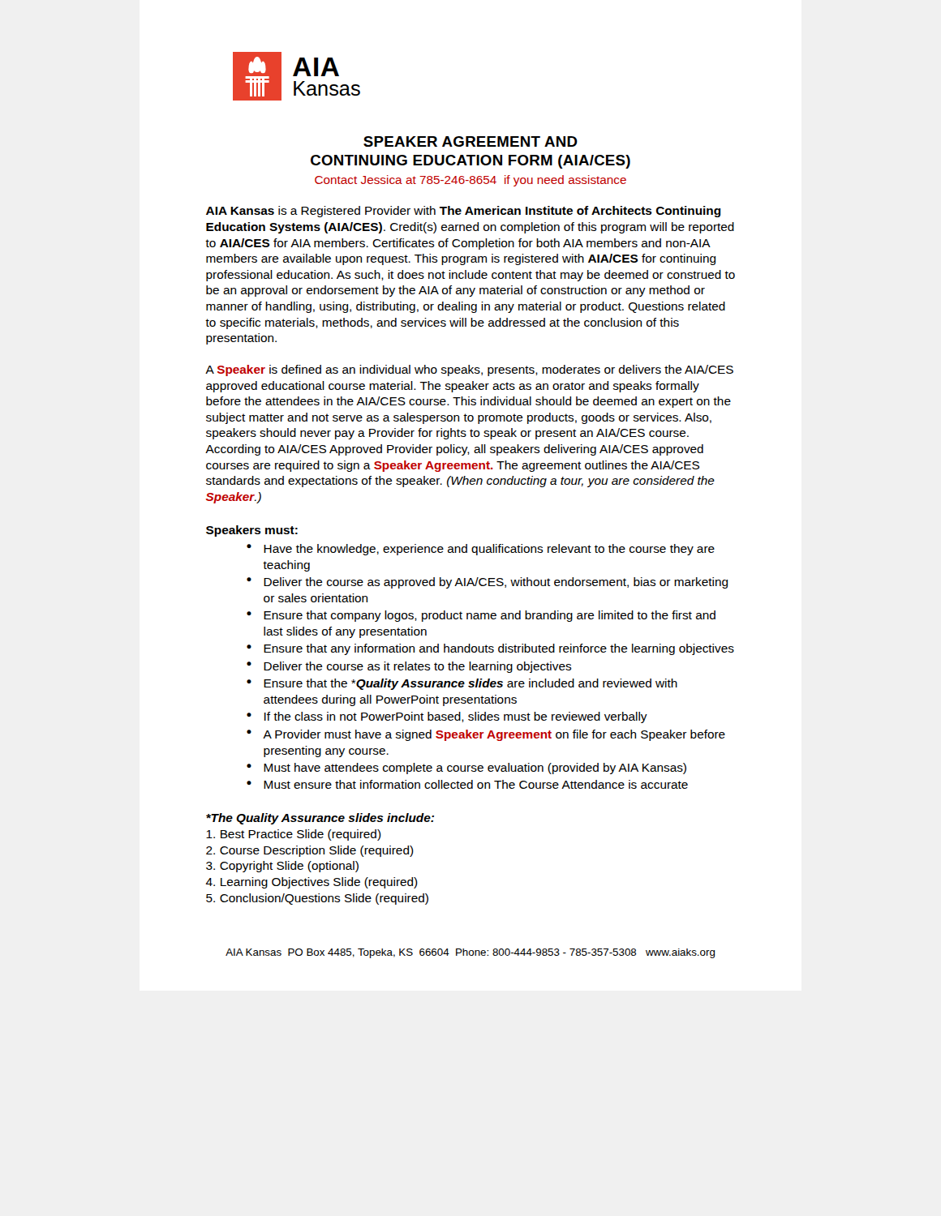AIA Kansas
SPEAKER AGREEMENT AND
CONTINUING EDUCATION FORM (AIA/CES)
Contact Jessica at 785-246-8654 if you need assistance
AIA Kansas is a Registered Provider with The American Institute of Architects Continuing Education Systems (AIA/CES). Credit(s) earned on completion of this program will be reported to AIA/CES for AIA members. Certificates of Completion for both AIA members and non-AIA members are available upon request. This program is registered with AIA/CES for continuing professional education. As such, it does not include content that may be deemed or construed to be an approval or endorsement by the AIA of any material of construction or any method or manner of handling, using, distributing, or dealing in any material or product. Questions related to specific materials, methods, and services will be addressed at the conclusion of this presentation.
A Speaker is defined as an individual who speaks, presents, moderates or delivers the AIA/CES approved educational course material. The speaker acts as an orator and speaks formally before the attendees in the AIA/CES course. This individual should be deemed an expert on the subject matter and not serve as a salesperson to promote products, goods or services. Also, speakers should never pay a Provider for rights to speak or present an AIA/CES course. According to AIA/CES Approved Provider policy, all speakers delivering AIA/CES approved courses are required to sign a Speaker Agreement. The agreement outlines the AIA/CES standards and expectations of the speaker. (When conducting a tour, you are considered the Speaker.)
Speakers must:
Have the knowledge, experience and qualifications relevant to the course they are teaching
Deliver the course as approved by AIA/CES, without endorsement, bias or marketing or sales orientation
Ensure that company logos, product name and branding are limited to the first and last slides of any presentation
Ensure that any information and handouts distributed reinforce the learning objectives
Deliver the course as it relates to the learning objectives
Ensure that the *Quality Assurance slides are included and reviewed with attendees during all PowerPoint presentations
If the class in not PowerPoint based, slides must be reviewed verbally
A Provider must have a signed Speaker Agreement on file for each Speaker before presenting any course.
Must have attendees complete a course evaluation (provided by AIA Kansas)
Must ensure that information collected on The Course Attendance is accurate
*The Quality Assurance slides include:
1. Best Practice Slide (required)
2. Course Description Slide (required)
3. Copyright Slide (optional)
4. Learning Objectives Slide (required)
5. Conclusion/Questions Slide (required)
AIA Kansas PO Box 4485, Topeka, KS 66604 Phone: 800-444-9853 - 785-357-5308 www.aiaks.org